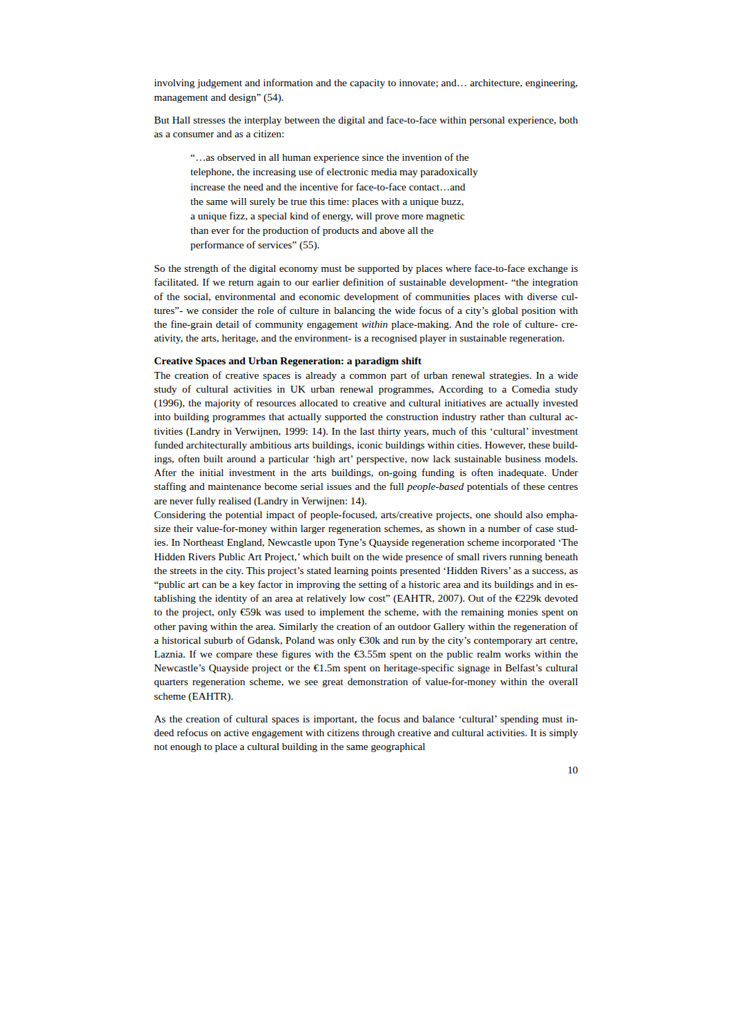involving judgement and information and the capacity to innovate; and… architecture, engineering, management and design” (54).
But Hall stresses the interplay between the digital and face-to-face within personal experience, both as a consumer and as a citizen:
“…as observed in all human experience since the invention of the
telephone, the increasing use of electronic media may paradoxically
increase the need and the incentive for face-to-face contact…and
the same will surely be true this time: places with a unique buzz,
a unique fizz, a special kind of energy, will prove more magnetic
than ever for the production of products and above all the
performance of services” (55).
So the strength of the digital economy must be supported by places where face-to-face exchange is facilitated. If we return again to our earlier definition of sustainable development- “the integration of the social, environmental and economic development of communities places with diverse cultures”- we consider the role of culture in balancing the wide focus of a city’s global position with the fine-grain detail of community engagement within place-making. And the role of culture- creativity, the arts, heritage, and the environment- is a recognised player in sustainable regeneration.
Creative Spaces and Urban Regeneration: a paradigm shift
The creation of creative spaces is already a common part of urban renewal strategies. In a wide study of cultural activities in UK urban renewal programmes, According to a Comedia study (1996), the majority of resources allocated to creative and cultural initiatives are actually invested into building programmes that actually supported the construction industry rather than cultural activities (Landry in Verwijnen, 1999: 14). In the last thirty years, much of this ‘cultural’ investment funded architecturally ambitious arts buildings, iconic buildings within cities. However, these buildings, often built around a particular ‘high art’ perspective, now lack sustainable business models. After the initial investment in the arts buildings, on-going funding is often inadequate. Under staffing and maintenance become serial issues and the full people-based potentials of these centres are never fully realised (Landry in Verwijnen: 14).
Considering the potential impact of people-focused, arts/creative projects, one should also emphasize their value-for-money within larger regeneration schemes, as shown in a number of case studies. In Northeast England, Newcastle upon Tyne’s Quayside regeneration scheme incorporated ‘The Hidden Rivers Public Art Project,’ which built on the wide presence of small rivers running beneath the streets in the city. This project’s stated learning points presented ‘Hidden Rivers’ as a success, as “public art can be a key factor in improving the setting of a historic area and its buildings and in establishing the identity of an area at relatively low cost” (EAHTR, 2007). Out of the €229k devoted to the project, only €59k was used to implement the scheme, with the remaining monies spent on other paving within the area. Similarly the creation of an outdoor Gallery within the regeneration of a historical suburb of Gdansk, Poland was only €30k and run by the city’s contemporary art centre, Laznia. If we compare these figures with the €3.55m spent on the public realm works within the Newcastle’s Quayside project or the €1.5m spent on heritage-specific signage in Belfast’s cultural quarters regeneration scheme, we see great demonstration of value-for-money within the overall scheme (EAHTR).
As the creation of cultural spaces is important, the focus and balance ‘cultural’ spending must indeed refocus on active engagement with citizens through creative and cultural activities. It is simply not enough to place a cultural building in the same geographical
10